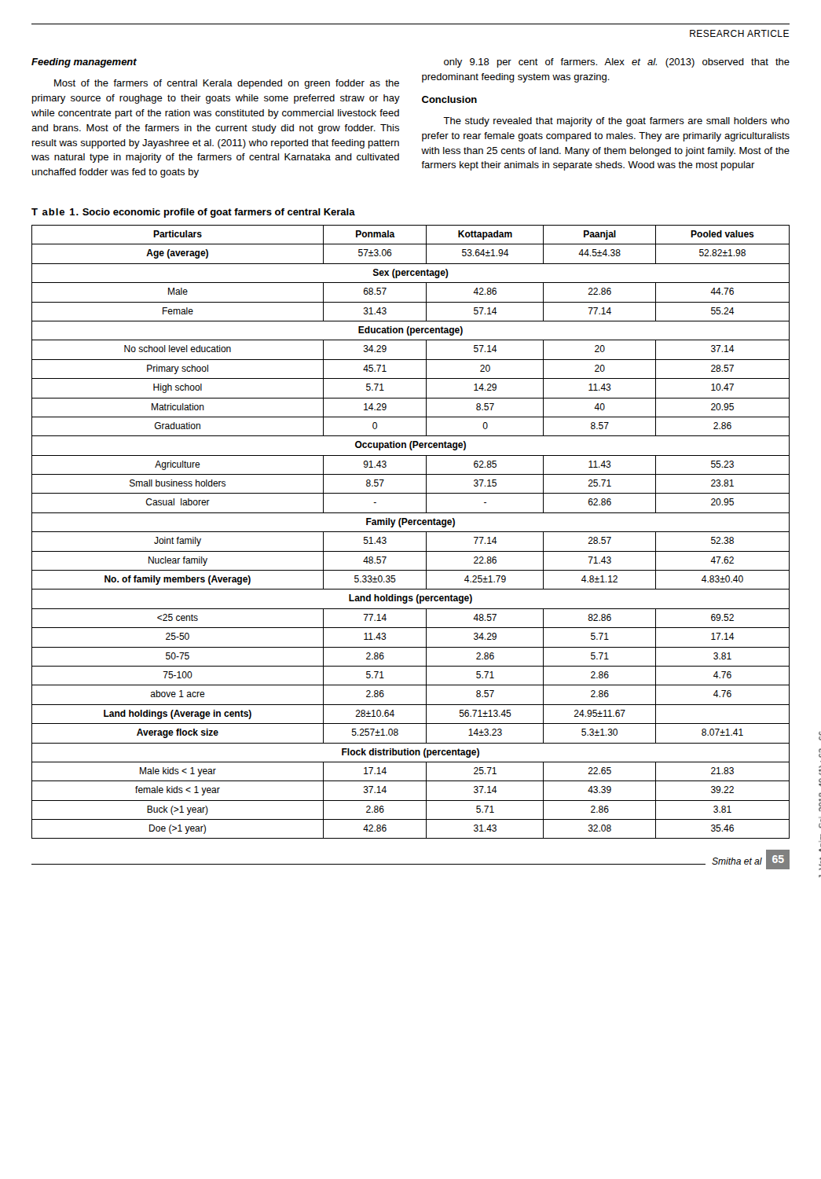RESEARCH ARTICLE
Feeding management
Most of the farmers of central Kerala depended on green fodder as the primary source of roughage to their goats while some preferred straw or hay while concentrate part of the ration was constituted by commercial livestock feed and brans. Most of the farmers in the current study did not grow fodder. This result was supported by Jayashree et al. (2011) who reported that feeding pattern was natural type in majority of the farmers of central Karnataka and cultivated unchaffed fodder was fed to goats by
only 9.18 per cent of farmers. Alex et al. (2013) observed that the predominant feeding system was grazing.
Conclusion
The study revealed that majority of the goat farmers are small holders who prefer to rear female goats compared to males. They are primarily agriculturalists with less than 25 cents of land. Many of them belonged to joint family. Most of the farmers kept their animals in separate sheds. Wood was the most popular
T able 1. Socio economic profile of goat farmers of central Kerala
| Particulars | Ponmala | Kottapadam | Paanjal | Pooled values |
| --- | --- | --- | --- | --- |
| Age (average) | 57±3.06 | 53.64±1.94 | 44.5±4.38 | 52.82±1.98 |
| Sex (percentage) |
| Male | 68.57 | 42.86 | 22.86 | 44.76 |
| Female | 31.43 | 57.14 | 77.14 | 55.24 |
| Education (percentage) |
| No school level education | 34.29 | 57.14 | 20 | 37.14 |
| Primary school | 45.71 | 20 | 20 | 28.57 |
| High school | 5.71 | 14.29 | 11.43 | 10.47 |
| Matriculation | 14.29 | 8.57 | 40 | 20.95 |
| Graduation | 0 | 0 | 8.57 | 2.86 |
| Occupation (Percentage) |
| Agriculture | 91.43 | 62.85 | 11.43 | 55.23 |
| Small business holders | 8.57 | 37.15 | 25.71 | 23.81 |
| Casual laborer | - | - | 62.86 | 20.95 |
| Family (Percentage) |
| Joint family | 51.43 | 77.14 | 28.57 | 52.38 |
| Nuclear family | 48.57 | 22.86 | 71.43 | 47.62 |
| No. of family members (Average) | 5.33±0.35 | 4.25±1.79 | 4.8±1.12 | 4.83±0.40 |
| Land holdings (percentage) |
| <25 cents | 77.14 | 48.57 | 82.86 | 69.52 |
| 25-50 | 11.43 | 34.29 | 5.71 | 17.14 |
| 50-75 | 2.86 | 2.86 | 5.71 | 3.81 |
| 75-100 | 5.71 | 5.71 | 2.86 | 4.76 |
| above 1 acre | 2.86 | 8.57 | 2.86 | 4.76 |
| Land holdings (Average in cents) | 28±10.64 | 56.71±13.45 | 24.95±11.67 | |
| Average flock size | 5.257±1.08 | 14±3.23 | 5.3±1.30 | 8.07±1.41 |
| Flock distribution (percentage) |
| Male kids < 1 year | 17.14 | 25.71 | 22.65 | 21.83 |
| female kids < 1 year | 37.14 | 37.14 | 43.39 | 39.22 |
| Buck (>1 year) | 2.86 | 5.71 | 2.86 | 3.81 |
| Doe (>1 year) | 42.86 | 31.43 | 32.08 | 35.46 |
Smitha et al
65
J. Vet. Anim. Sci. 2018. 49 (1) : 63 - 66